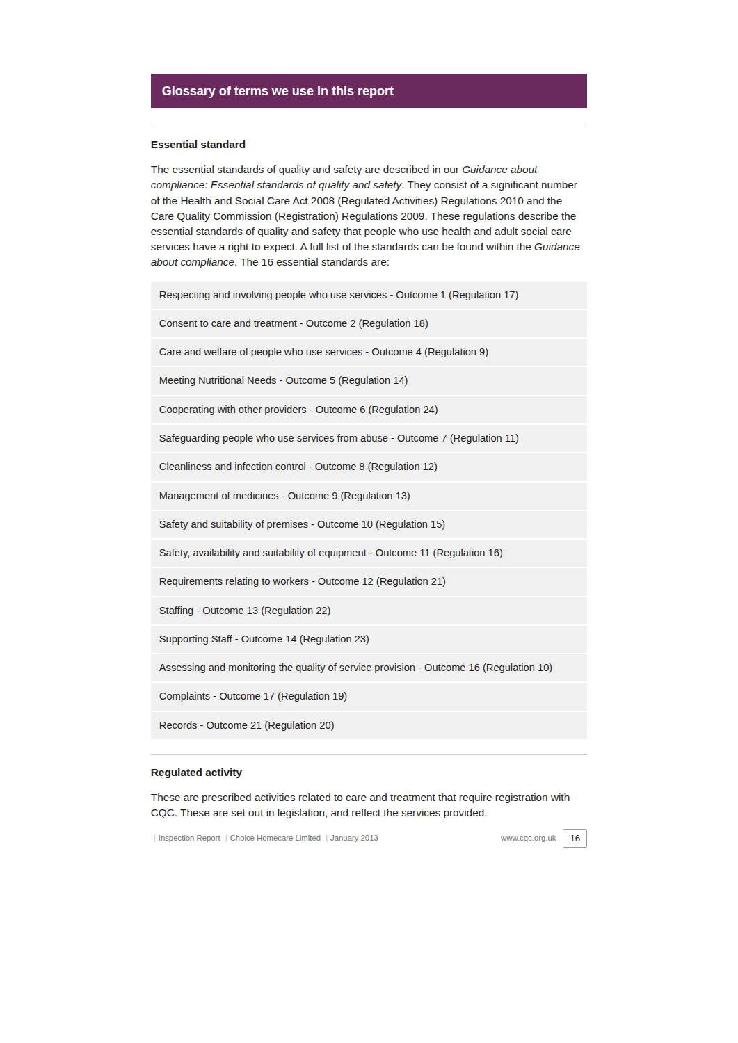Glossary of terms we use in this report
Essential standard
The essential standards of quality and safety are described in our Guidance about compliance: Essential standards of quality and safety. They consist of a significant number of the Health and Social Care Act 2008 (Regulated Activities) Regulations 2010 and the Care Quality Commission (Registration) Regulations 2009. These regulations describe the essential standards of quality and safety that people who use health and adult social care services have a right to expect. A full list of the standards can be found within the Guidance about compliance. The 16 essential standards are:
Respecting and involving people who use services - Outcome 1 (Regulation 17)
Consent to care and treatment - Outcome 2 (Regulation 18)
Care and welfare of people who use services - Outcome 4 (Regulation 9)
Meeting Nutritional Needs - Outcome 5 (Regulation 14)
Cooperating with other providers - Outcome 6 (Regulation 24)
Safeguarding people who use services from abuse - Outcome 7 (Regulation 11)
Cleanliness and infection control - Outcome 8 (Regulation 12)
Management of medicines - Outcome 9 (Regulation 13)
Safety and suitability of premises - Outcome 10 (Regulation 15)
Safety, availability and suitability of equipment - Outcome 11 (Regulation 16)
Requirements relating to workers - Outcome 12 (Regulation 21)
Staffing - Outcome 13 (Regulation 22)
Supporting Staff - Outcome 14 (Regulation 23)
Assessing and monitoring the quality of service provision - Outcome 16 (Regulation 10)
Complaints - Outcome 17 (Regulation 19)
Records - Outcome 21 (Regulation 20)
Regulated activity
These are prescribed activities related to care and treatment that require registration with CQC. These are set out in legislation, and reflect the services provided.
|Inspection Report |Choice Homecare Limited |January 2013
www.cqc.org.uk 16